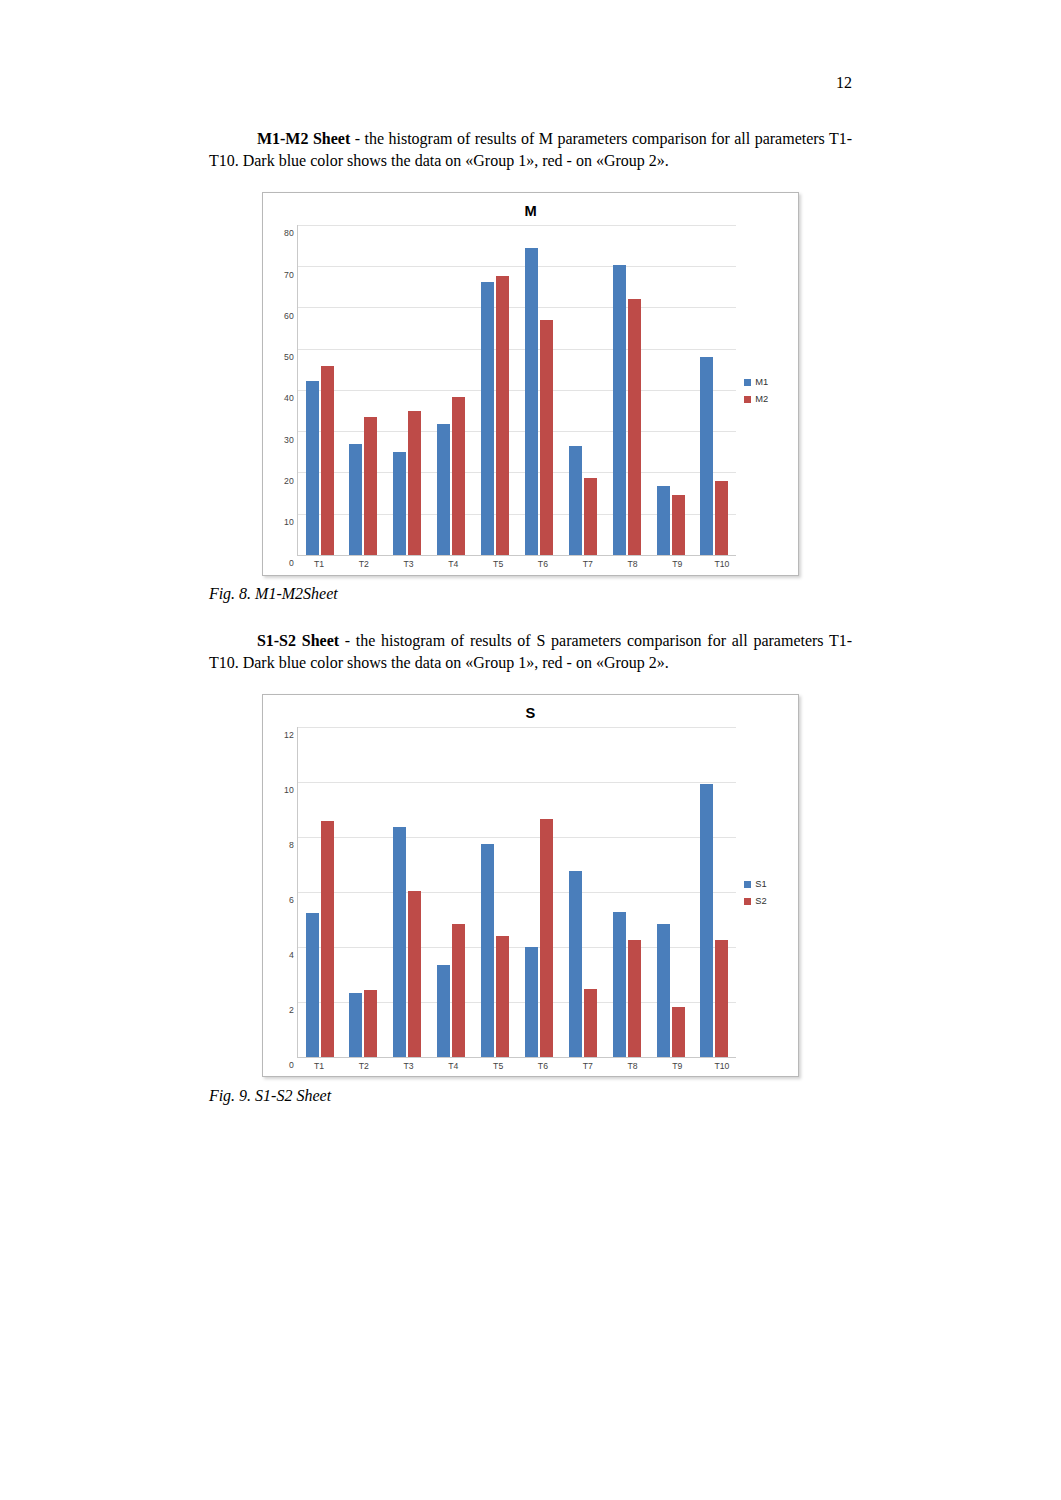12
M1-M2 Sheet - the histogram of results of M parameters comparison for all parameters T1-T10. Dark blue color shows the data on «Group 1», red - on «Group 2».
M
80 70 60 50 40 30 20 10 0
M1
M2
T1
T2
T3
T4
T5
T6
T7
T8
T9
T10
Fig. 8. M1-M2Sheet
S1-S2 Sheet - the histogram of results of S parameters comparison for all parameters T1-T10. Dark blue color shows the data on «Group 1», red - on «Group 2».
S
12 10 8 6 4 2 0
S1
S2
T1
T2
T3
T4
T5
T6
T7
T8
T9
T10
Fig. 9. S1-S2 Sheet